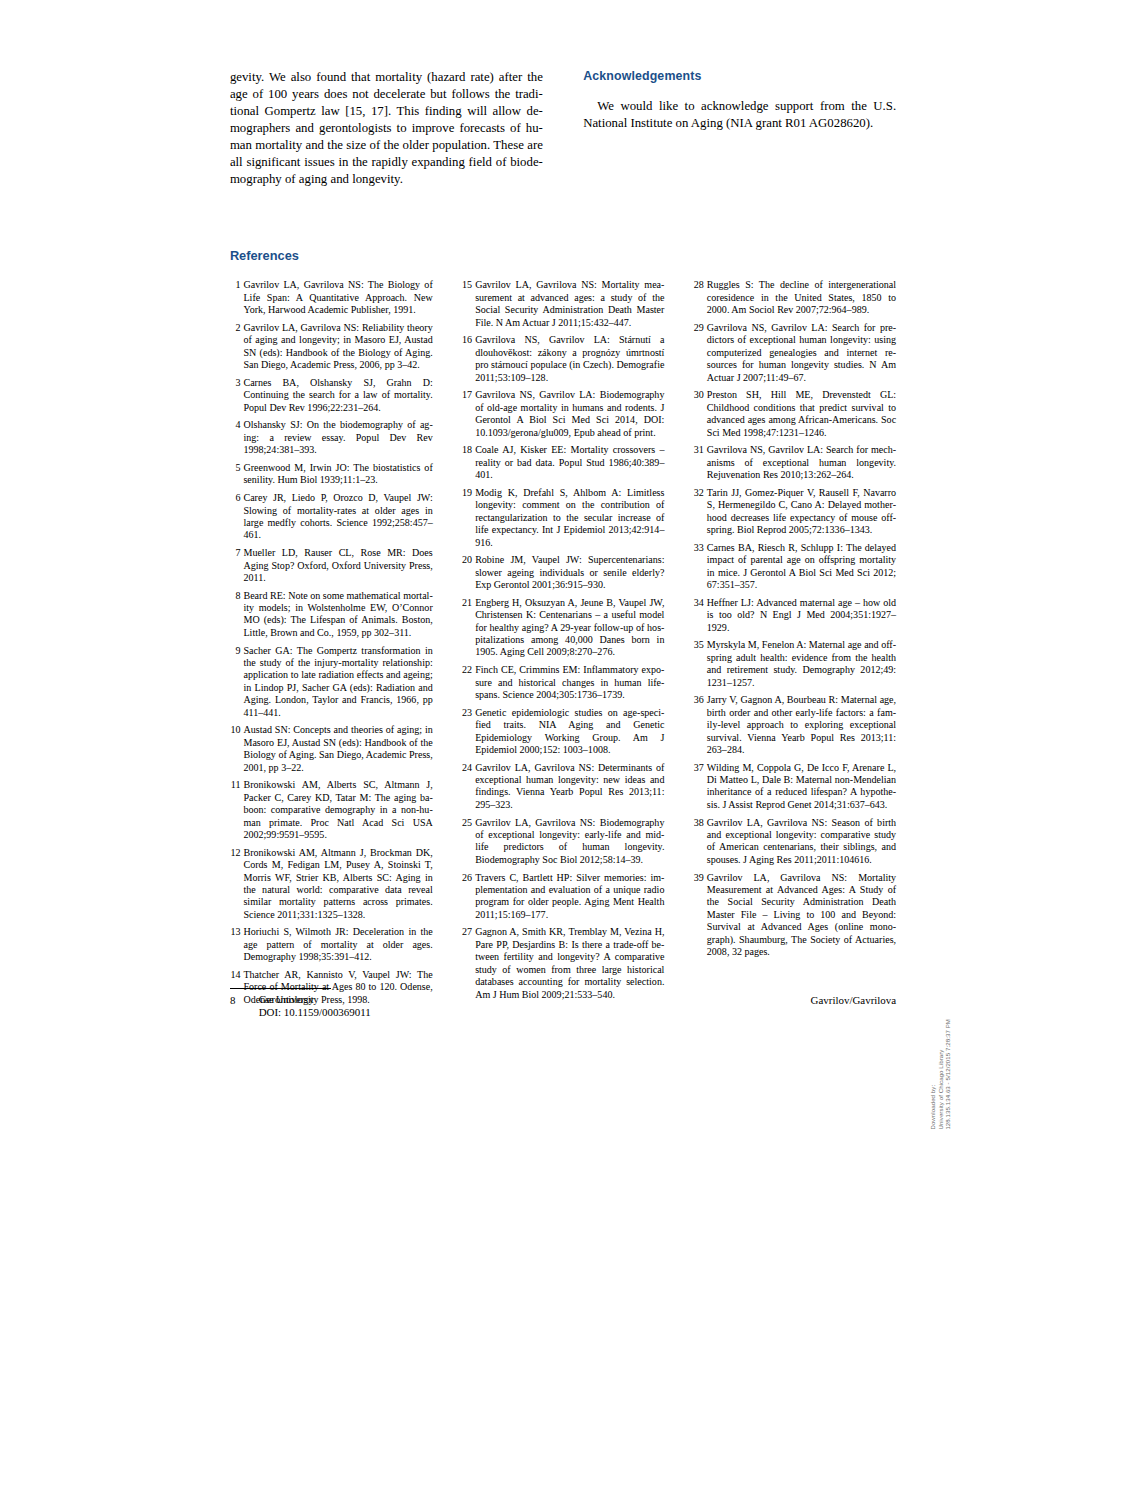gevity. We also found that mortality (hazard rate) after the age of 100 years does not decelerate but follows the traditional Gompertz law [15, 17]. This finding will allow demographers and gerontologists to improve forecasts of human mortality and the size of the older population. These are all significant issues in the rapidly expanding field of biodemography of aging and longevity.
Acknowledgements
We would like to acknowledge support from the U.S. National Institute on Aging (NIA grant R01 AG028620).
References
1 Gavrilov LA, Gavrilova NS: The Biology of Life Span: A Quantitative Approach. New York, Harwood Academic Publisher, 1991.
2 Gavrilov LA, Gavrilova NS: Reliability theory of aging and longevity; in Masoro EJ, Austad SN (eds): Handbook of the Biology of Aging. San Diego, Academic Press, 2006, pp 3–42.
3 Carnes BA, Olshansky SJ, Grahn D: Continuing the search for a law of mortality. Popul Dev Rev 1996;22:231–264.
4 Olshansky SJ: On the biodemography of aging: a review essay. Popul Dev Rev 1998;24:381–393.
5 Greenwood M, Irwin JO: The biostatistics of senility. Hum Biol 1939;11:1–23.
6 Carey JR, Liedo P, Orozco D, Vaupel JW: Slowing of mortality-rates at older ages in large medfly cohorts. Science 1992;258:457–461.
7 Mueller LD, Rauser CL, Rose MR: Does Aging Stop? Oxford, Oxford University Press, 2011.
8 Beard RE: Note on some mathematical mortality models; in Wolstenholme EW, O’Connor MO (eds): The Lifespan of Animals. Boston, Little, Brown and Co., 1959, pp 302–311.
9 Sacher GA: The Gompertz transformation in the study of the injury-mortality relationship: application to late radiation effects and ageing; in Lindop PJ, Sacher GA (eds): Radiation and Aging. London, Taylor and Francis, 1966, pp 411–441.
10 Austad SN: Concepts and theories of aging; in Masoro EJ, Austad SN (eds): Handbook of the Biology of Aging. San Diego, Academic Press, 2001, pp 3–22.
11 Bronikowski AM, Alberts SC, Altmann J, Packer C, Carey KD, Tatar M: The aging baboon: comparative demography in a non-human primate. Proc Natl Acad Sci USA 2002;99:9591–9595.
12 Bronikowski AM, Altmann J, Brockman DK, Cords M, Fedigan LM, Pusey A, Stoinski T, Morris WF, Strier KB, Alberts SC: Aging in the natural world: comparative data reveal similar mortality patterns across primates. Science 2011;331:1325–1328.
13 Horiuchi S, Wilmoth JR: Deceleration in the age pattern of mortality at older ages. Demography 1998;35:391–412.
14 Thatcher AR, Kannisto V, Vaupel JW: The Force of Mortality at Ages 80 to 120. Odense, Odense University Press, 1998.
15 Gavrilov LA, Gavrilova NS: Mortality measurement at advanced ages: a study of the Social Security Administration Death Master File. N Am Actuar J 2011;15:432–447.
16 Gavrilova NS, Gavrilov LA: Stárnutí a dlouhověkost: zákony a prognózy úmrtností pro stárnoucí populace (in Czech). Demografie 2011;53:109–128.
17 Gavrilova NS, Gavrilov LA: Biodemography of old-age mortality in humans and rodents. J Gerontol A Biol Sci Med Sci 2014, DOI: 10.1093/gerona/glu009, Epub ahead of print.
18 Coale AJ, Kisker EE: Mortality crossovers – reality or bad data. Popul Stud 1986;40:389–401.
19 Modig K, Drefahl S, Ahlbom A: Limitless longevity: comment on the contribution of rectangularization to the secular increase of life expectancy. Int J Epidemiol 2013;42:914–916.
20 Robine JM, Vaupel JW: Supercentenarians: slower ageing individuals or senile elderly? Exp Gerontol 2001;36:915–930.
21 Engberg H, Oksuzyan A, Jeune B, Vaupel JW, Christensen K: Centenarians – a useful model for healthy aging? A 29-year follow-up of hospitalizations among 40,000 Danes born in 1905. Aging Cell 2009;8:270–276.
22 Finch CE, Crimmins EM: Inflammatory exposure and historical changes in human lifespans. Science 2004;305:1736–1739.
23 Genetic epidemiologic studies on age-specified traits. NIA Aging and Genetic Epidemiology Working Group. Am J Epidemiol 2000;152: 1003–1008.
24 Gavrilov LA, Gavrilova NS: Determinants of exceptional human longevity: new ideas and findings. Vienna Yearb Popul Res 2013;11: 295–323.
25 Gavrilov LA, Gavrilova NS: Biodemography of exceptional longevity: early-life and mid-life predictors of human longevity. Biodemography Soc Biol 2012;58:14–39.
26 Travers C, Bartlett HP: Silver memories: implementation and evaluation of a unique radio program for older people. Aging Ment Health 2011;15:169–177.
27 Gagnon A, Smith KR, Tremblay M, Vezina H, Pare PP, Desjardins B: Is there a trade-off between fertility and longevity? A comparative study of women from three large historical databases accounting for mortality selection. Am J Hum Biol 2009;21:533–540.
28 Ruggles S: The decline of intergenerational coresidence in the United States, 1850 to 2000. Am Sociol Rev 2007;72:964–989.
29 Gavrilova NS, Gavrilov LA: Search for predictors of exceptional human longevity: using computerized genealogies and internet resources for human longevity studies. N Am Actuar J 2007;11:49–67.
30 Preston SH, Hill ME, Drevenstedt GL: Childhood conditions that predict survival to advanced ages among African-Americans. Soc Sci Med 1998;47:1231–1246.
31 Gavrilova NS, Gavrilov LA: Search for mechanisms of exceptional human longevity. Rejuvenation Res 2010;13:262–264.
32 Tarin JJ, Gomez-Piquer V, Rausell F, Navarro S, Hermenegildo C, Cano A: Delayed motherhood decreases life expectancy of mouse offspring. Biol Reprod 2005;72:1336–1343.
33 Carnes BA, Riesch R, Schlupp I: The delayed impact of parental age on offspring mortality in mice. J Gerontol A Biol Sci Med Sci 2012; 67:351–357.
34 Heffner LJ: Advanced maternal age – how old is too old? N Engl J Med 2004;351:1927–1929.
35 Myrskyla M, Fenelon A: Maternal age and offspring adult health: evidence from the health and retirement study. Demography 2012;49: 1231–1257.
36 Jarry V, Gagnon A, Bourbeau R: Maternal age, birth order and other early-life factors: a family-level approach to exploring exceptional survival. Vienna Yearb Popul Res 2013;11: 263–284.
37 Wilding M, Coppola G, De Icco F, Arenare L, Di Matteo L, Dale B: Maternal non-Mendelian inheritance of a reduced lifespan? A hypothesis. J Assist Reprod Genet 2014;31:637–643.
38 Gavrilov LA, Gavrilova NS: Season of birth and exceptional longevity: comparative study of American centenarians, their siblings, and spouses. J Aging Res 2011;2011:104616.
39 Gavrilov LA, Gavrilova NS: Mortality Measurement at Advanced Ages: A Study of the Social Security Administration Death Master File – Living to 100 and Beyond: Survival at Advanced Ages (online monograph). Shaumburg, The Society of Actuaries, 2008, 32 pages.
8
Gerontology DOI: 10.1159/000369011
Gavrilov/Gavrilova
Downloaded by:
University of Chicago Library
128.135.134.63 - 5/12/2015 7:28:37 PM